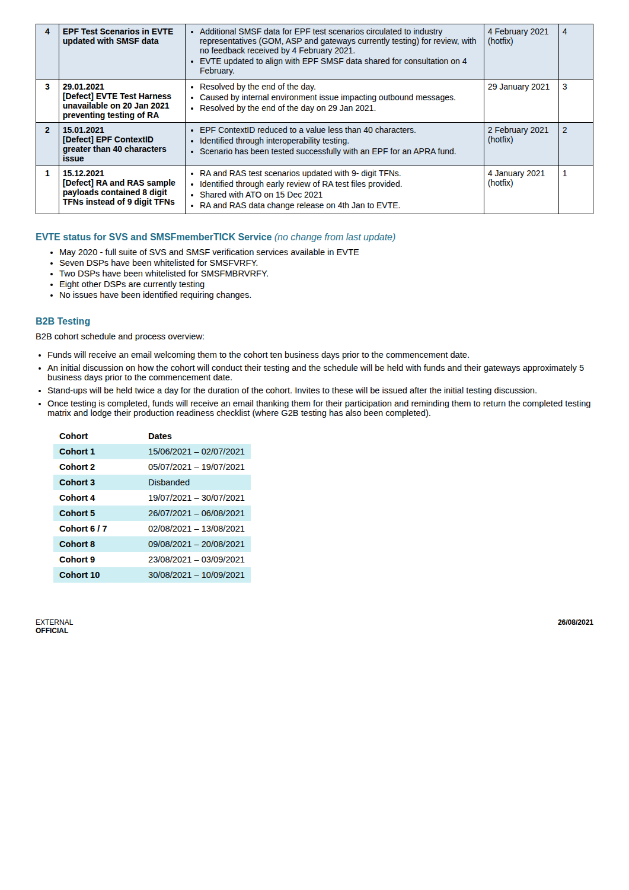| 4 | EPF Test Scenarios in EVTE updated with SMSF data | Additional SMSF data for EPF test scenarios circulated to industry representatives (GOM, ASP and gateways currently testing) for review, with no feedback received by 4 February 2021. EVTE updated to align with EPF SMSF data shared for consultation on 4 February. | 4 February 2021 (hotfix) | 4 |
| 3 | 29.01.2021 [Defect] EVTE Test Harness unavailable on 20 Jan 2021 preventing testing of RA | Resolved by the end of the day. Caused by internal environment issue impacting outbound messages. Resolved by the end of the day on 29 Jan 2021. | 29 January 2021 | 3 |
| 2 | 15.01.2021 [Defect] EPF ContextID greater than 40 characters issue | EPF ContextID reduced to a value less than 40 characters. Identified through interoperability testing. Scenario has been tested successfully with an EPF for an APRA fund. | 2 February 2021 (hotfix) | 2 |
| 1 | 15.12.2021 [Defect] RA and RAS sample payloads contained 8 digit TFNs instead of 9 digit TFNs | RA and RAS test scenarios updated with 9- digit TFNs. Identified through early review of RA test files provided. Shared with ATO on 15 Dec 2021 RA and RAS data change release on 4th Jan to EVTE. | 4 January 2021 (hotfix) | 1 |
EVTE status for SVS and SMSFmemberTICK Service (no change from last update)
May 2020 - full suite of SVS and SMSF verification services available in EVTE
Seven DSPs have been whitelisted for SMSFVRFY.
Two DSPs have been whitelisted for SMSFMBRVRFY.
Eight other DSPs are currently testing
No issues have been identified requiring changes.
B2B Testing
B2B cohort schedule and process overview:
Funds will receive an email welcoming them to the cohort ten business days prior to the commencement date.
An initial discussion on how the cohort will conduct their testing and the schedule will be held with funds and their gateways approximately 5 business days prior to the commencement date.
Stand-ups will be held twice a day for the duration of the cohort. Invites to these will be issued after the initial testing discussion.
Once testing is completed, funds will receive an email thanking them for their participation and reminding them to return the completed testing matrix and lodge their production readiness checklist (where G2B testing has also been completed).
| Cohort | Dates |
| --- | --- |
| Cohort 1 | 15/06/2021 – 02/07/2021 |
| Cohort 2 | 05/07/2021 – 19/07/2021 |
| Cohort 3 | Disbanded |
| Cohort 4 | 19/07/2021 – 30/07/2021 |
| Cohort 5 | 26/07/2021 – 06/08/2021 |
| Cohort 6 / 7 | 02/08/2021 – 13/08/2021 |
| Cohort 8 | 09/08/2021 – 20/08/2021 |
| Cohort 9 | 23/08/2021 – 03/09/2021 |
| Cohort 10 | 30/08/2021 – 10/09/2021 |
EXTERNAL
OFFICIAL
26/08/2021